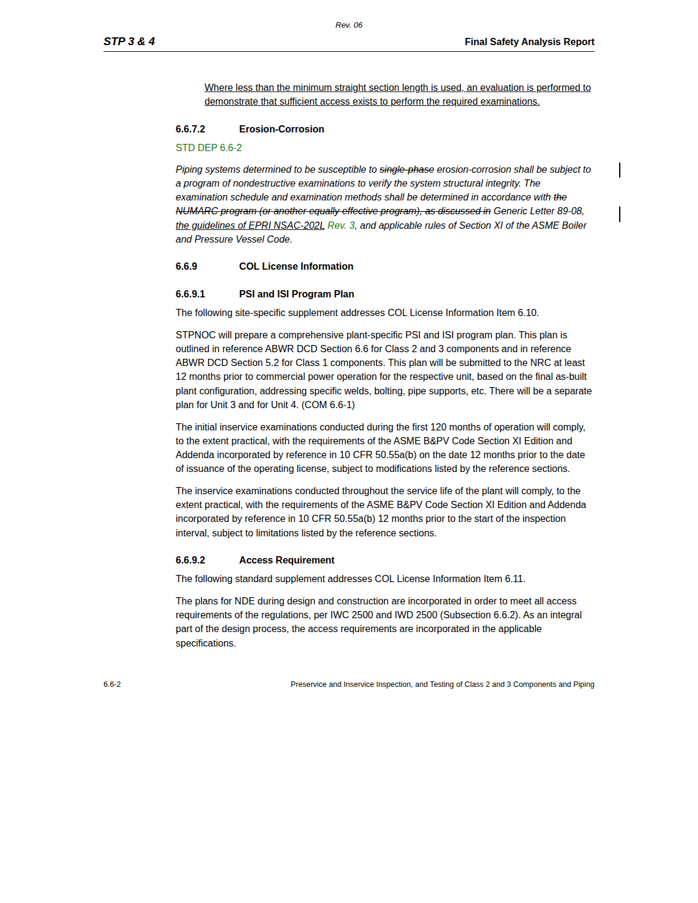Rev. 06
STP 3 & 4
Final Safety Analysis Report
Where less than the minimum straight section length is used, an evaluation is performed to demonstrate that sufficient access exists to perform the required examinations.
6.6.7.2 Erosion-Corrosion
STD DEP 6.6-2
Piping systems determined to be susceptible to single-phase erosion-corrosion shall be subject to a program of nondestructive examinations to verify the system structural integrity. The examination schedule and examination methods shall be determined in accordance with the NUMARC program (or another equally effective program), as discussed in Generic Letter 89-08, the guidelines of EPRI NSAC-202L Rev. 3, and applicable rules of Section XI of the ASME Boiler and Pressure Vessel Code.
6.6.9 COL License Information
6.6.9.1 PSI and ISI Program Plan
The following site-specific supplement addresses COL License Information Item 6.10.
STPNOC will prepare a comprehensive plant-specific PSI and ISI program plan. This plan is outlined in reference ABWR DCD Section 6.6 for Class 2 and 3 components and in reference ABWR DCD Section 5.2 for Class 1 components. This plan will be submitted to the NRC at least 12 months prior to commercial power operation for the respective unit, based on the final as-built plant configuration, addressing specific welds, bolting, pipe supports, etc. There will be a separate plan for Unit 3 and for Unit 4. (COM 6.6-1)
The initial inservice examinations conducted during the first 120 months of operation will comply, to the extent practical, with the requirements of the ASME B&PV Code Section XI Edition and Addenda incorporated by reference in 10 CFR 50.55a(b) on the date 12 months prior to the date of issuance of the operating license, subject to modifications listed by the reference sections.
The inservice examinations conducted throughout the service life of the plant will comply, to the extent practical, with the requirements of the ASME B&PV Code Section XI Edition and Addenda incorporated by reference in 10 CFR 50.55a(b) 12 months prior to the start of the inspection interval, subject to limitations listed by the reference sections.
6.6.9.2 Access Requirement
The following standard supplement addresses COL License Information Item 6.11.
The plans for NDE during design and construction are incorporated in order to meet all access requirements of the regulations, per IWC 2500 and IWD 2500 (Subsection 6.6.2). As an integral part of the design process, the access requirements are incorporated in the applicable specifications.
6.6-2
Preservice and Inservice Inspection, and Testing of Class 2 and 3 Components and Piping